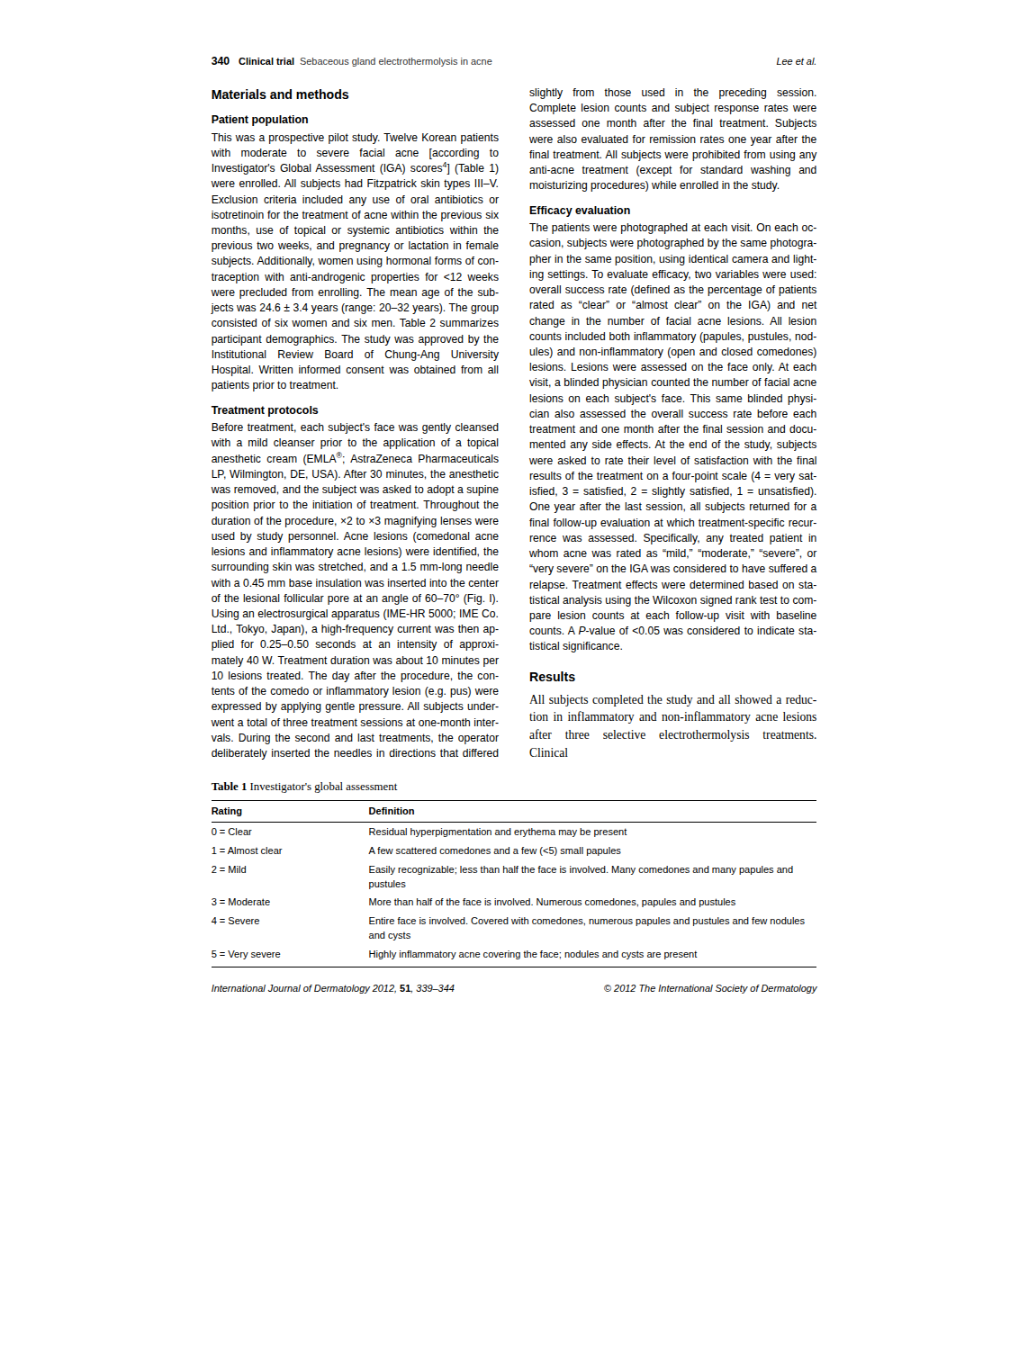340 Clinical trial Sebaceous gland electrothermolysis in acne Lee et al.
Materials and methods
Patient population
This was a prospective pilot study. Twelve Korean patients with moderate to severe facial acne [according to Investigator's Global Assessment (IGA) scores4] (Table 1) were enrolled. All subjects had Fitzpatrick skin types III–V. Exclusion criteria included any use of oral antibiotics or isotretinoin for the treatment of acne within the previous six months, use of topical or systemic antibiotics within the previous two weeks, and pregnancy or lactation in female subjects. Additionally, women using hormonal forms of contraception with anti-androgenic properties for <12 weeks were precluded from enrolling. The mean age of the subjects was 24.6 ± 3.4 years (range: 20–32 years). The group consisted of six women and six men. Table 2 summarizes participant demographics. The study was approved by the Institutional Review Board of Chung-Ang University Hospital. Written informed consent was obtained from all patients prior to treatment.
Treatment protocols
Before treatment, each subject's face was gently cleansed with a mild cleanser prior to the application of a topical anesthetic cream (EMLA®; AstraZeneca Pharmaceuticals LP, Wilmington, DE, USA). After 30 minutes, the anesthetic was removed, and the subject was asked to adopt a supine position prior to the initiation of treatment. Throughout the duration of the procedure, ×2 to ×3 magnifying lenses were used by study personnel. Acne lesions (comedonal acne lesions and inflammatory acne lesions) were identified, the surrounding skin was stretched, and a 1.5 mm-long needle with a 0.45 mm base insulation was inserted into the center of the lesional follicular pore at an angle of 60–70° (Fig. I). Using an electrosurgical apparatus (IME-HR 5000; IME Co. Ltd., Tokyo, Japan), a high-frequency current was then applied for 0.25–0.50 seconds at an intensity of approximately 40 W. Treatment duration was about 10 minutes per 10 lesions treated. The day after the procedure, the contents of the comedo or inflammatory lesion (e.g. pus) were expressed by applying gentle pressure. All subjects underwent a total of three treatment sessions at one-month intervals. During the second and last treatments, the operator deliberately inserted the needles in directions that differed slightly from those used in the preceding session. Complete lesion counts and subject response rates were assessed one month after the final treatment. Subjects were also evaluated for remission rates one year after the final treatment. All subjects were prohibited from using any anti-acne treatment (except for standard washing and moisturizing procedures) while enrolled in the study.
Efficacy evaluation
The patients were photographed at each visit. On each occasion, subjects were photographed by the same photographer in the same position, using identical camera and lighting settings. To evaluate efficacy, two variables were used: overall success rate (defined as the percentage of patients rated as “clear” or “almost clear” on the IGA) and net change in the number of facial acne lesions. All lesion counts included both inflammatory (papules, pustules, nodules) and non-inflammatory (open and closed comedones) lesions. Lesions were assessed on the face only. At each visit, a blinded physician counted the number of facial acne lesions on each subject's face. This same blinded physician also assessed the overall success rate before each treatment and one month after the final session and documented any side effects. At the end of the study, subjects were asked to rate their level of satisfaction with the final results of the treatment on a four-point scale (4 = very satisfied, 3 = satisfied, 2 = slightly satisfied, 1 = unsatisfied). One year after the last session, all subjects returned for a final follow-up evaluation at which treatment-specific recurrence was assessed. Specifically, any treated patient in whom acne was rated as “mild,” “moderate,” “severe”, or “very severe” on the IGA was considered to have suffered a relapse. Treatment effects were determined based on statistical analysis using the Wilcoxon signed rank test to compare lesion counts at each follow-up visit with baseline counts. A P-value of <0.05 was considered to indicate statistical significance.
Results
All subjects completed the study and all showed a reduction in inflammatory and non-inflammatory acne lesions after three selective electrothermolysis treatments. Clinical
Table 1 Investigator's global assessment
| Rating | Definition |
| --- | --- |
| 0 = Clear | Residual hyperpigmentation and erythema may be present |
| 1 = Almost clear | A few scattered comedones and a few (<5) small papules |
| 2 = Mild | Easily recognizable; less than half the face is involved. Many comedones and many papules and pustules |
| 3 = Moderate | More than half of the face is involved. Numerous comedones, papules and pustules |
| 4 = Severe | Entire face is involved. Covered with comedones, numerous papules and pustules and few nodules and cysts |
| 5 = Very severe | Highly inflammatory acne covering the face; nodules and cysts are present |
International Journal of Dermatology 2012, 51, 339–344
© 2012 The International Society of Dermatology